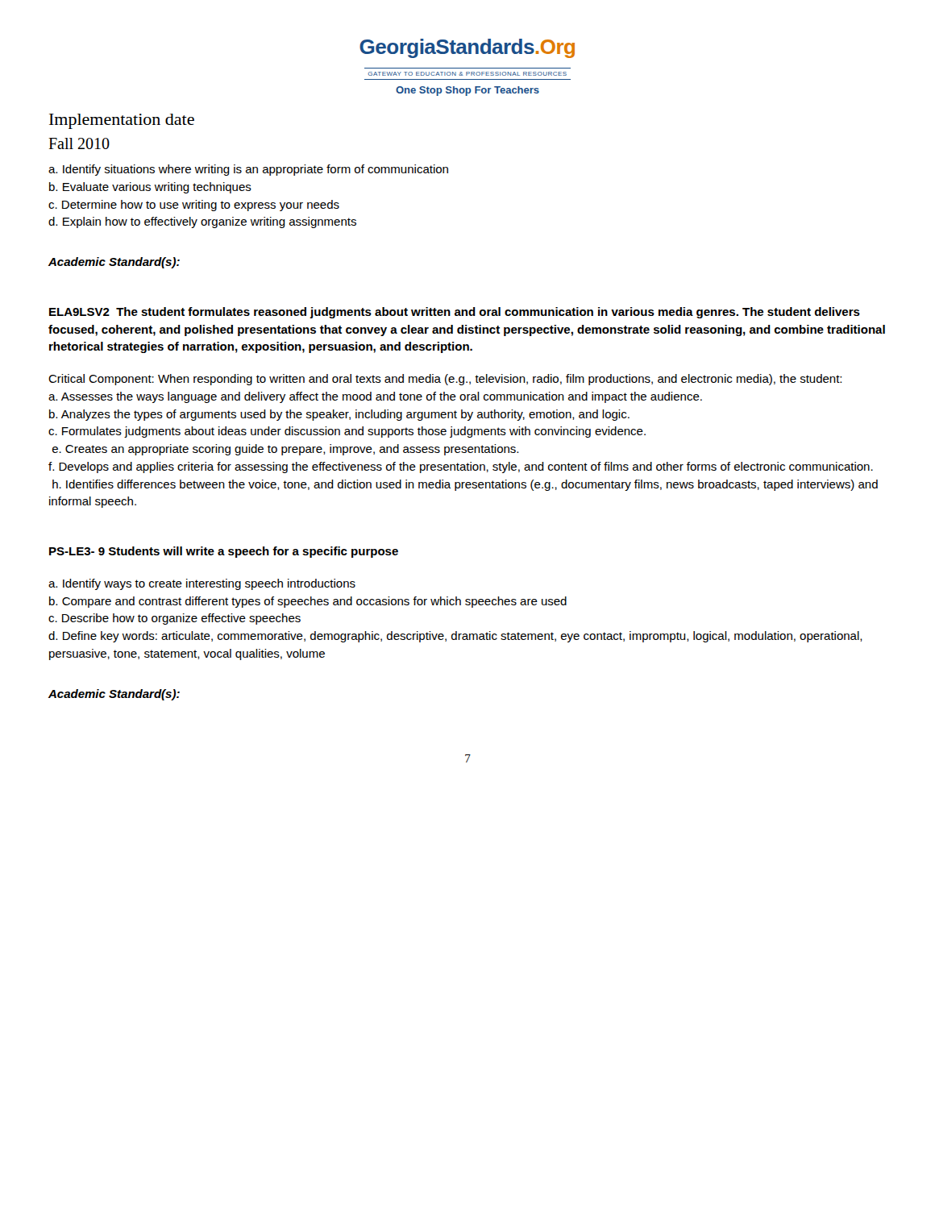Georgia Standards.Org
GATEWAY TO EDUCATION & PROFESSIONAL RESOURCES
One Stop Shop For Teachers
Implementation date
Fall 2010
a. Identify situations where writing is an appropriate form of communication
b. Evaluate various writing techniques
c. Determine how to use writing to express your needs
d. Explain how to effectively organize writing assignments
Academic Standard(s):
ELA9LSV2 The student formulates reasoned judgments about written and oral communication in various media genres. The student delivers focused, coherent, and polished presentations that convey a clear and distinct perspective, demonstrate solid reasoning, and combine traditional rhetorical strategies of narration, exposition, persuasion, and description.
Critical Component: When responding to written and oral texts and media (e.g., television, radio, film productions, and electronic media), the student:
a. Assesses the ways language and delivery affect the mood and tone of the oral communication and impact the audience.
b. Analyzes the types of arguments used by the speaker, including argument by authority, emotion, and logic.
c. Formulates judgments about ideas under discussion and supports those judgments with convincing evidence.
e. Creates an appropriate scoring guide to prepare, improve, and assess presentations.
f. Develops and applies criteria for assessing the effectiveness of the presentation, style, and content of films and other forms of electronic communication.
h. Identifies differences between the voice, tone, and diction used in media presentations (e.g., documentary films, news broadcasts, taped interviews) and informal speech.
PS-LE3- 9 Students will write a speech for a specific purpose
a. Identify ways to create interesting speech introductions
b. Compare and contrast different types of speeches and occasions for which speeches are used
c. Describe how to organize effective speeches
d. Define key words: articulate, commemorative, demographic, descriptive, dramatic statement, eye contact, impromptu, logical, modulation, operational, persuasive, tone, statement, vocal qualities, volume
Academic Standard(s):
7